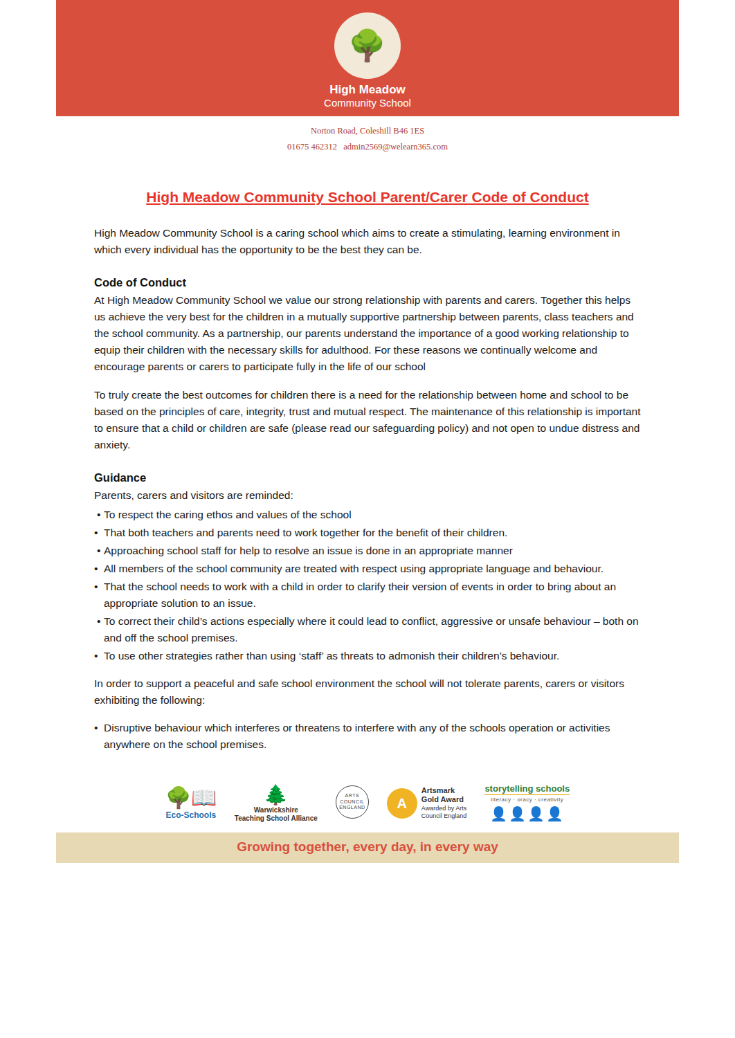🌳
High MeadowCommunity School
Norton Road, Coleshill B46 1ES
01675 462312 admin2569@welearn365.com
High Meadow Community School Parent/Carer Code of Conduct
High Meadow Community School is a caring school which aims to create a stimulating, learning environment in which every individual has the opportunity to be the best they can be.
Code of Conduct
At High Meadow Community School we value our strong relationship with parents and carers. Together this helps us achieve the very best for the children in a mutually supportive partnership between parents, class teachers and the school community. As a partnership, our parents understand the importance of a good working relationship to equip their children with the necessary skills for adulthood. For these reasons we continually welcome and encourage parents or carers to participate fully in the life of our school
To truly create the best outcomes for children there is a need for the relationship between home and school to be based on the principles of care, integrity, trust and mutual respect. The maintenance of this relationship is important to ensure that a child or children are safe (please read our safeguarding policy) and not open to undue distress and anxiety.
Guidance
Parents, carers and visitors are reminded:
To respect the caring ethos and values of the school
That both teachers and parents need to work together for the benefit of their children.
Approaching school staff for help to resolve an issue is done in an appropriate manner
All members of the school community are treated with respect using appropriate language and behaviour.
That the school needs to work with a child in order to clarify their version of events in order to bring about an appropriate solution to an issue.
To correct their child’s actions especially where it could lead to conflict, aggressive or unsafe behaviour – both on and off the school premises.
To use other strategies rather than using ‘staff’ as threats to admonish their children’s behaviour.
In order to support a peaceful and safe school environment the school will not tolerate parents, carers or visitors exhibiting the following:
Disruptive behaviour which interferes or threatens to interfere with any of the schools operation or activities anywhere on the school premises.
🌳📖 Eco-Schools
🌲 Warwickshire
Teaching School Alliance
Arts Council England
A
Artsmark Gold Award Awarded by Arts
Council England
storytelling schools
literacy · oracy · creativity
👤👤👤👤
Growing together, every day, in every way